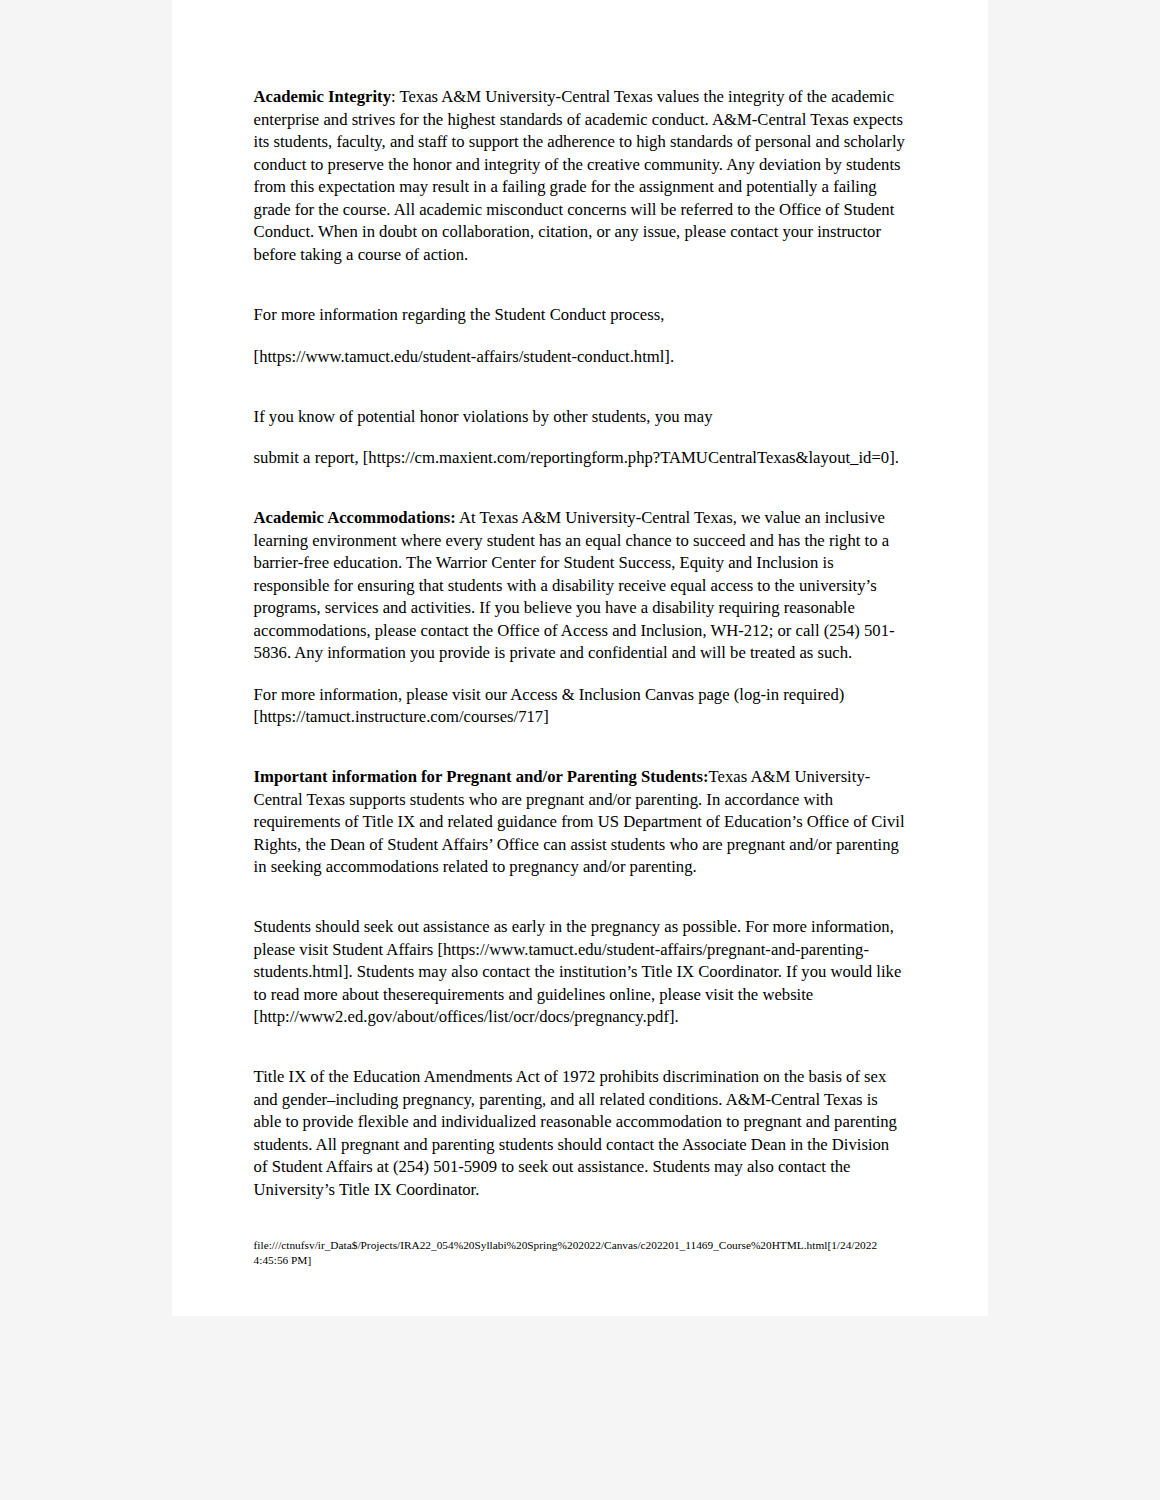Academic Integrity: Texas A&M University-Central Texas values the integrity of the academic enterprise and strives for the highest standards of academic conduct. A&M-Central Texas expects its students, faculty, and staff to support the adherence to high standards of personal and scholarly conduct to preserve the honor and integrity of the creative community. Any deviation by students from this expectation may result in a failing grade for the assignment and potentially a failing grade for the course. All academic misconduct concerns will be referred to the Office of Student Conduct. When in doubt on collaboration, citation, or any issue, please contact your instructor before taking a course of action.
For more information regarding the Student Conduct process,
[https://www.tamuct.edu/student-affairs/student-conduct.html].
If you know of potential honor violations by other students, you may
submit a report, [https://cm.maxient.com/reportingform.php?TAMUCentralTexas&layout_id=0].
Academic Accommodations: At Texas A&M University-Central Texas, we value an inclusive learning environment where every student has an equal chance to succeed and has the right to a barrier-free education. The Warrior Center for Student Success, Equity and Inclusion is responsible for ensuring that students with a disability receive equal access to the university’s programs, services and activities. If you believe you have a disability requiring reasonable accommodations, please contact the Office of Access and Inclusion, WH-212; or call (254) 501-5836. Any information you provide is private and confidential and will be treated as such.
For more information, please visit our Access & Inclusion Canvas page (log-in required)
[https://tamuct.instructure.com/courses/717]
Important information for Pregnant and/or Parenting Students: Texas A&M University-Central Texas supports students who are pregnant and/or parenting. In accordance with requirements of Title IX and related guidance from US Department of Education’s Office of Civil Rights, the Dean of Student Affairs’ Office can assist students who are pregnant and/or parenting in seeking accommodations related to pregnancy and/or parenting.
Students should seek out assistance as early in the pregnancy as possible. For more information, please visit Student Affairs [https://www.tamuct.edu/student-affairs/pregnant-and-parenting-students.html]. Students may also contact the institution’s Title IX Coordinator. If you would like to read more about theserequirements and guidelines online, please visit the website [http://www2.ed.gov/about/offices/list/ocr/docs/pregnancy.pdf].
Title IX of the Education Amendments Act of 1972 prohibits discrimination on the basis of sex and gender–including pregnancy, parenting, and all related conditions. A&M-Central Texas is able to provide flexible and individualized reasonable accommodation to pregnant and parenting students. All pregnant and parenting students should contact the Associate Dean in the Division of Student Affairs at (254) 501-5909 to seek out assistance. Students may also contact the University’s Title IX Coordinator.
file:///ctnufsv/ir_Data$/Projects/IRA22_054%20Syllabi%20Spring%202022/Canvas/c202201_11469_Course%20HTML.html[1/24/2022 4:45:56 PM]